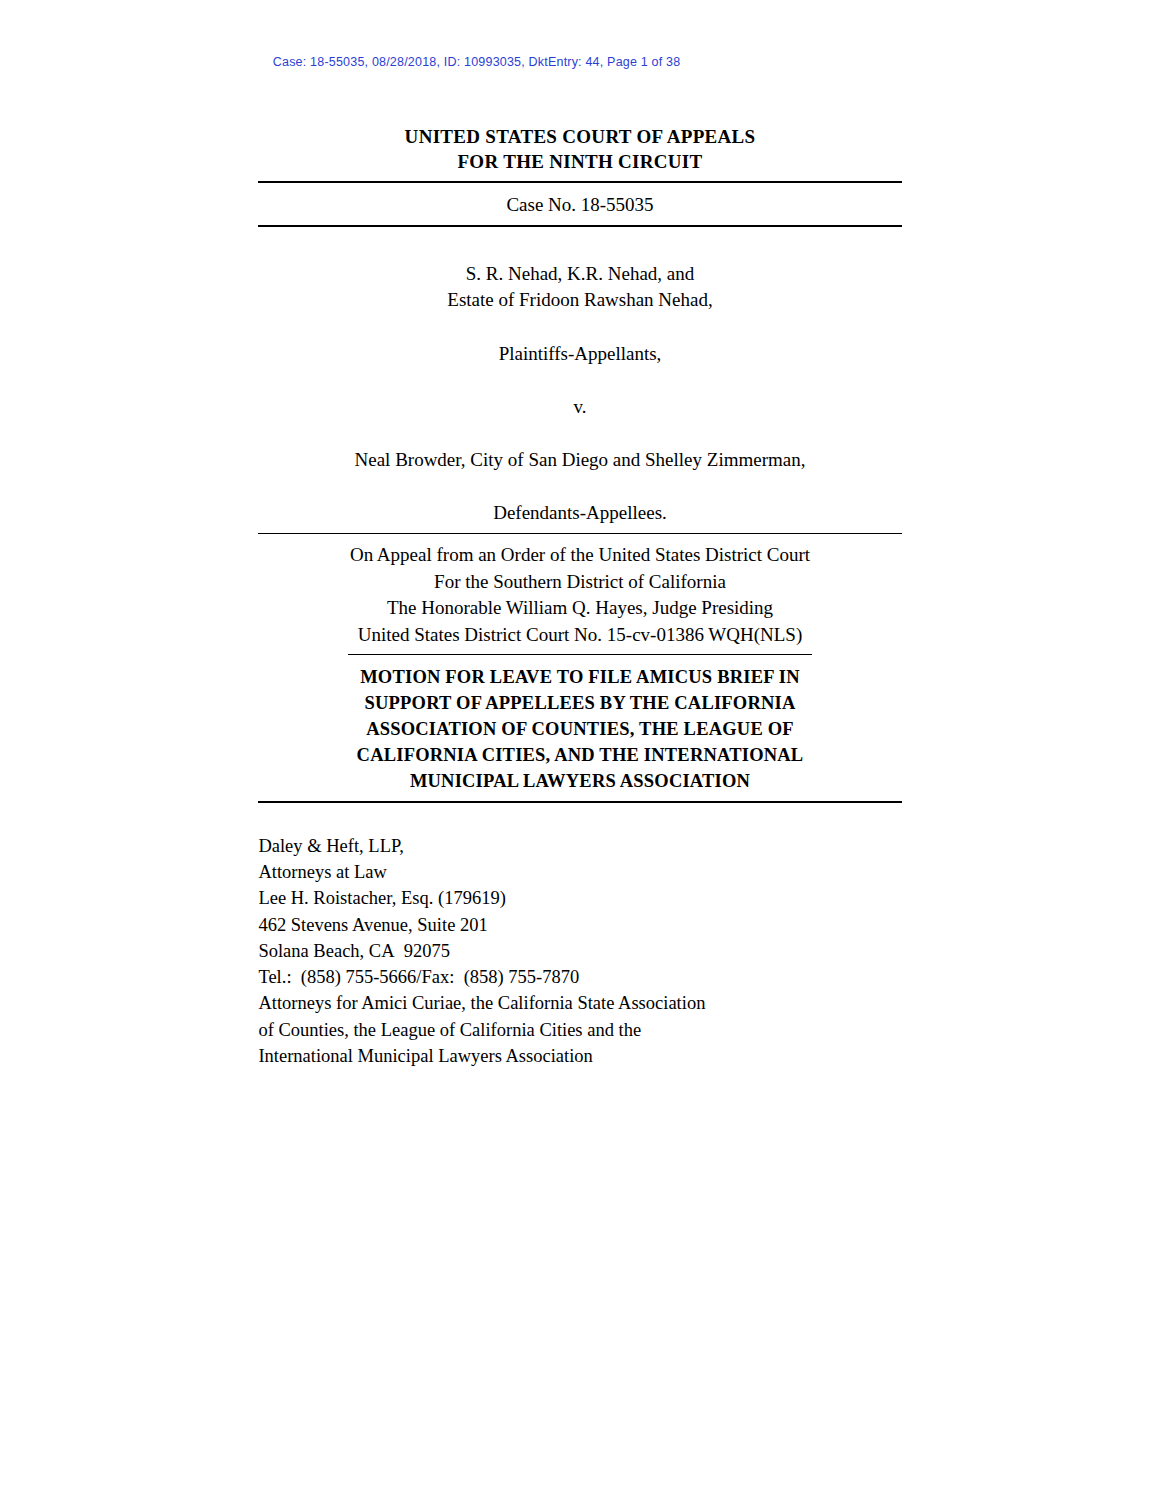Case: 18-55035, 08/28/2018, ID: 10993035, DktEntry: 44, Page 1 of 38
UNITED STATES COURT OF APPEALS
FOR THE NINTH CIRCUIT
Case No. 18-55035
S. R. Nehad, K.R. Nehad, and
Estate of Fridoon Rawshan Nehad,
Plaintiffs-Appellants,
v.
Neal Browder, City of San Diego and Shelley Zimmerman,
Defendants-Appellees.
On Appeal from an Order of the United States District Court
For the Southern District of California
The Honorable William Q. Hayes, Judge Presiding
United States District Court No. 15-cv-01386 WQH(NLS)
MOTION FOR LEAVE TO FILE AMICUS BRIEF IN
SUPPORT OF APPELLEES BY THE CALIFORNIA
ASSOCIATION OF COUNTIES, THE LEAGUE OF
CALIFORNIA CITIES, AND THE INTERNATIONAL
MUNICIPAL LAWYERS ASSOCIATION
Daley & Heft, LLP,
Attorneys at Law
Lee H. Roistacher, Esq. (179619)
462 Stevens Avenue, Suite 201
Solana Beach, CA 92075
Tel.: (858) 755-5666/Fax: (858) 755-7870
Attorneys for Amici Curiae, the California State Association
of Counties, the League of California Cities and the
International Municipal Lawyers Association